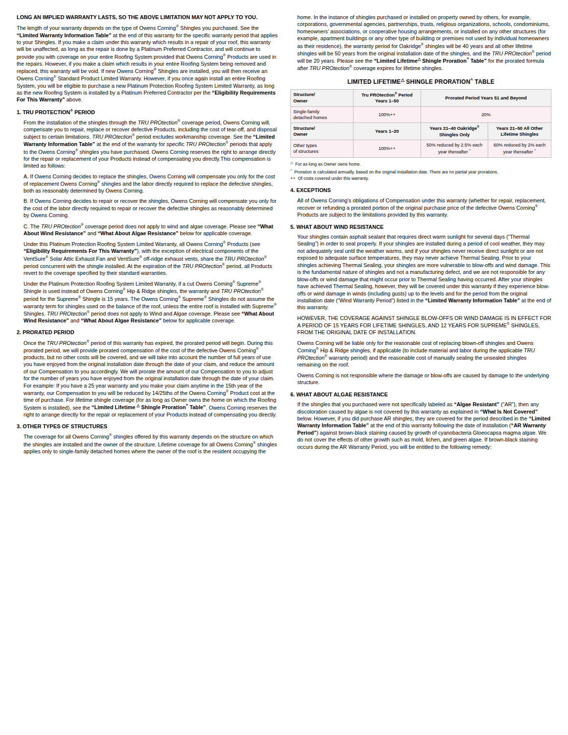LONG AN IMPLIED WARRANTY LASTS, SO THE ABOVE LIMITATION MAY NOT APPLY TO YOU.
The length of your warranty depends on the type of Owens Corning® Shingles you purchased. See the “Limited Warranty Information Table” at the end of this warranty for the specific warranty period that applies to your Shingles. If you make a claim under this warranty which results in a repair of your roof, this warranty will be unaffected, as long as the repair is done by a Platinum Preferred Contractor, and will continue to provide you with coverage on your entire Roofing System provided that Owens Corning® Products are used in the repairs. However, if you make a claim which results in your entire Roofing System being removed and replaced, this warranty will be void. If new Owens Corning® Shingles are installed, you will then receive an Owens Corning® Standard Product Limited Warranty. However, if you once again install an entire Roofing System, you will be eligible to purchase a new Platinum Protection Roofing System Limited Warranty, as long as the new Roofing System is installed by a Platinum Preferred Contractor per the “Eligibility Requirements For This Warranty” above.
1. TRU PROTECTION® PERIOD
From the installation of the shingles through the TRU PROtection® coverage period, Owens Corning will, compensate you to repair, replace or recover defective Products, including the cost of tear-off, and disposal subject to certain limitations. TRU PROtection® period excludes workmanship coverage. See the “Limited Warranty Information Table” at the end of the warranty for specific TRU PROtection® periods that apply to the Owens Corning® shingles you have purchased. Owens Corning reserves the right to arrange directly for the repair or replacement of your Products instead of compensating you directly.This compensation is limited as follows:
A. If Owens Corning decides to replace the shingles, Owens Corning will compensate you only for the cost of replacement Owens Corning® shingles and the labor directly required to replace the defective shingles, both as reasonably determined by Owens Corning.
B. If Owens Corning decides to repair or recover the shingles, Owens Corning will compensate you only for the cost of the labor directly required to repair or recover the defective shingles as reasonably determined by Owens Corning.
C. The TRU PROtection® coverage period does not apply to wind and algae coverage. Please see “What About Wind Resistance” and “What About Algae Resistance” below for applicable coverage.
Under this Platinum Protection Roofing System Limited Warranty, all Owens Corning® Products (see “Eligibility Requirements For This Warranty”), with the exception of electrical components of the VentSure® Solar Attic Exhaust Fan and VentSure® off-ridge exhaust vents, share the TRU PROtection® period concurrent with the shingle installed. At the expiration of the TRU PROtection® period, all Products revert to the coverage specified by their standard warranties.
Under the Platinum Protection Roofing System Limited Warranty, if a cut Owens Corning® Supreme® Shingle is used instead of Owens Corning® Hip & Ridge shingles, the warranty and TRU PROtection® period for the Supreme® Shingle is 15 years. The Owens Corning® Supreme® Shingles do not assume the warranty term for shingles used on the balance of the roof, unless the entire roof is installed with Supreme® Shingles. TRU PROtection® period does not apply to Wind and Algae coverage. Please see “What About Wind Resistance” and “What About Algae Resistance” below for applicable coverage.
2. PRORATED PERIOD
Once the TRU PROtection® period of this warranty has expired, the prorated period will begin. During this prorated period, we will provide prorated compensation of the cost of the defective Owens Corning® products, but no other costs will be covered, and we will take into account the number of full years of use you have enjoyed from the original installation date through the date of your claim, and reduce the amount of our Compensation to you accordingly. We will prorate the amount of our Compensation to you to adjust for the number of years you have enjoyed from the original installation date through the date of your claim. For example: If you have a 25 year warranty and you make your claim anytime in the 15th year of the warranty, our Compensation to you will be reduced by 14/25ths of the Owens Corning® Product cost at the time of purchase. For lifetime shingle coverage (for as long as Owner owns the home on which the Roofing System is installed), see the “Limited Lifetime △ Shingle Proration^ Table”. Owens Corning reserves the right to arrange directly for the repair or replacement of your Products instead of compensating you directly.
3. OTHER TYPES OF STRUCTURES
The coverage for all Owens Corning® shingles offered by this warranty depends on the structure on which the shingles are installed and the owner of the structure. Lifetime coverage for all Owens Corning® shingles applies only to single-family detached homes where the owner of the roof is the resident occupying the home. In the instance of shingles purchased or installed on property owned by others, for example, corporations, governmental agencies, partnerships, trusts, religious organizations, schools, condominiums, homeowners’ associations, or cooperative housing arrangements, or installed on any other structures (for example, apartment buildings or any other type of building or premises not used by individual homeowners as their residence), the warranty period for Oakridge® shingles will be 40 years and all other lifetime shingles will be 50 years from the original installation date of the shingles, and the TRU PROtection® period will be 20 years. Please see the “Limited Lifetime△ Shingle Proration^ Table” for the prorated formula after TRU PROtection® coverage expires for lifetime shingles.
LIMITED LIFETIME△ SHINGLE PRORATION^ TABLE
| Structure/ Owner | Tru PROtection ® Period Years 1–50 | Prorated Period Years 51 and Beyond |
| --- | --- | --- |
| Single-family detached homes | 100%++ | 20% |
| Structure/ Owner | Years 1–20 | Years 21–40 Oakridge ® Shingles Only | Years 21–50 All Other Lifetime Shingles |
| Other types of structures | 100%++ | 50% reduced by 2.5% each year thereafter ^ | 60% reduced by 2% each year thereafter ^ |
△ For as long as Owner owns home.
^ Proration is calculated annually, based on the original installation date. There are no partial year prorations.
++ Of costs covered under this warranty.
4. EXCEPTIONS
All of Owens Corning's obligations of Compensation under this warranty (whether for repair, replacement, recover or refunding a prorated portion of the original purchase price of the defective Owens Corning® Products are subject to the limitations provided by this warranty.
5. WHAT ABOUT WIND RESISTANCE
Your shingles contain asphalt sealant that requires direct warm sunlight for several days (“Thermal Sealing”) in order to seal properly. If your shingles are installed during a period of cool weather, they may not adequately seal until the weather warms, and if your shingles never receive direct sunlight or are not exposed to adequate surface temperatures, they may never achieve Thermal Sealing. Prior to your shingles achieving Thermal Sealing, your shingles are more vulnerable to blow-offs and wind damage. This is the fundamental nature of shingles and not a manufacturing defect, and we are not responsible for any blow-offs or wind damage that might occur prior to Thermal Sealing having occurred. After your shingles have achieved Thermal Sealing, however, they will be covered under this warranty if they experience blow-offs or wind damage in winds (including gusts) up to the levels and for the period from the original installation date (“Wind Warranty Period”) listed in the “Limited Warranty Information Table” at the end of this warranty.
HOWEVER, THE COVERAGE AGAINST SHINGLE BLOW-OFFS OR WIND DAMAGE IS IN EFFECT FOR A PERIOD OF 15 YEARS FOR LIFETIME SHINGLES, AND 12 YEARS FOR SUPREME® SHINGLES, FROM THE ORIGINAL DATE OF INSTALLATION.
Owens Corning will be liable only for the reasonable cost of replacing blown-off shingles and Owens Corning® Hip & Ridge shingles, if applicable (to include material and labor during the applicable TRU PROtection® warranty period) and the reasonable cost of manually sealing the unsealed shingles remaining on the roof.
Owens Corning is not responsible where the damage or blow-offs are caused by damage to the underlying structure.
6. WHAT ABOUT ALGAE RESISTANCE
If the shingles that you purchased were not specifically labeled as “Algae Resistant” (“AR”), then any discoloration caused by algae is not covered by this warranty as explained in “What Is Not Covered” below. However, if you did purchase AR shingles, they are covered for the period described in the “Limited Warranty Information Table” at the end of this warranty following the date of installation (“AR Warranty Period”) against brown-black staining caused by growth of cyanobacteria Gloeocapsa magma algae. We do not cover the effects of other growth such as mold, lichen, and green algae. If brown-black staining occurs during the AR Warranty Period, you will be entitled to the following remedy: